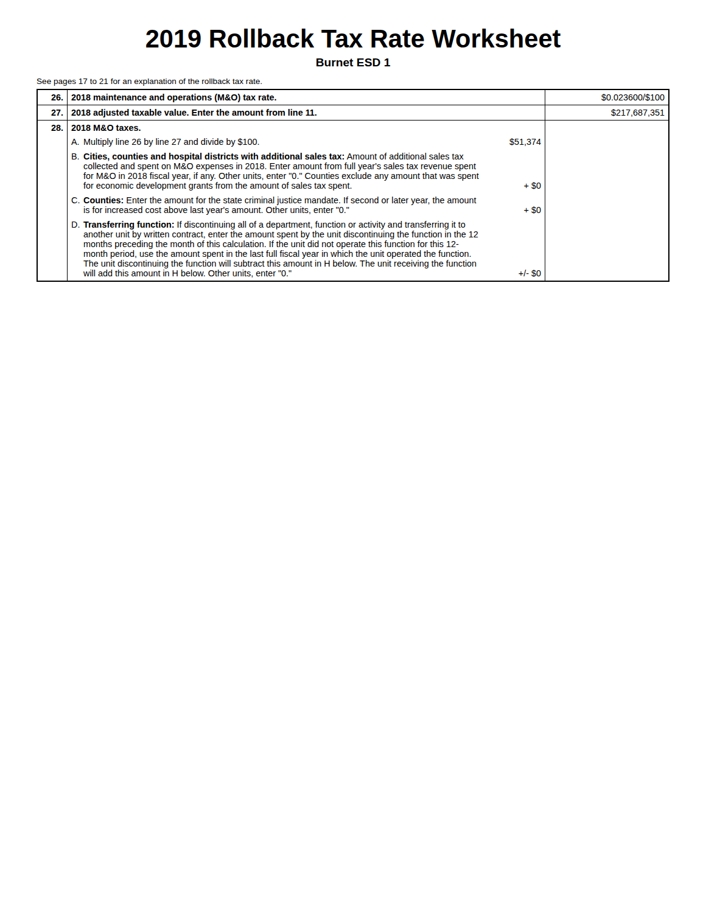2019 Rollback Tax Rate Worksheet
Burnet ESD 1
See pages 17 to 21 for an explanation of the rollback tax rate.
| 26. | 2018 maintenance and operations (M&O) tax rate. | $0.023600/$100 |
| 27. | 2018 adjusted taxable value. Enter the amount from line 11. | $217,687,351 |
| 28. | 2018 M&O taxes. A. Multiply line 26 by line 27 and divide by $100. $51,374 B. Cities, counties and hospital districts with additional sales tax: Amount of additional sales tax collected and spent on M&O expenses in 2018. Enter amount from full year's sales tax revenue spent for M&O in 2018 fiscal year, if any. Other units, enter "0." Counties exclude any amount that was spent for economic development grants from the amount of sales tax spent. + $0 C. Counties: Enter the amount for the state criminal justice mandate. If second or later year, the amount is for increased cost above last year's amount. Other units, enter "0." + $0 D. Transferring function: If discontinuing all of a department, function or activity and transferring it to another unit by written contract, enter the amount spent by the unit discontinuing the function in the 12 months preceding the month of this calculation. If the unit did not operate this function for this 12-month period, use the amount spent in the last full fiscal year in which the unit operated the function. The unit discontinuing the function will subtract this amount in H below. The unit receiving the function will add this amount in H below. Other units, enter "0." +/- $0 | |